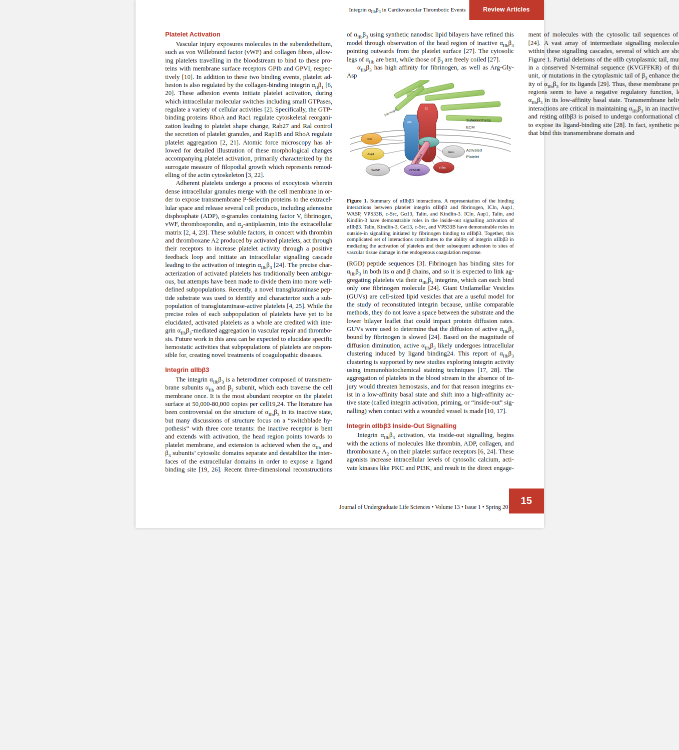Integrin αIIbβ3 in Cardiovascular Thrombotic Events
Review Articles
Platelet Activation
Vascular injury exposures molecules in the subendothelium, such as von Willebrand factor (vWF) and collagen fibres, allowing platelets travelling in the bloodstream to bind to these proteins with membrane surface receptors GPIb and GPVI, respectively [10]. In addition to these two binding events, platelet adhesion is also regulated by the collagen-binding integrin αIIβ1 [6, 20]. These adhesion events initiate platelet activation, during which intracellular molecular switches including small GTPases, regulate a variety of cellular activities [2]. Specifically, the GTP-binding proteins RhoA and Rac1 regulate cytoskeletal reorganization leading to platelet shape change, Rab27 and Ral control the secretion of platelet granules, and Rap1B and RhoA regulate platelet aggregation [2, 21]. Atomic force microscopy has allowed for detailed illustration of these morphological changes accompanying platelet activation, primarily characterized by the surrogate measure of filopodial growth which represents remodelling of the actin cytoskeleton [3, 22].
Adherent platelets undergo a process of exocytosis wherein dense intracellular granules merge with the cell membrane in order to expose transmembrane P-Selectin proteins to the extracellular space and release several cell products, including adenosine disphosphate (ADP), α-granules containing factor V, fibrinogen, vWF, thrombospondin, and α2-antiplasmin, into the extracellular matrix [2, 4, 23]. These soluble factors, in concert with thrombin and thromboxane A2 produced by activated platelets, act through their receptors to increase platelet activity through a positive feedback loop and initiate an intracellular signalling cascade leading to the activation of integrin αIIbβ3 [24]. The precise characterization of activated platelets has traditionally been ambiguous, but attempts have been made to divide them into more well-defined subpopulations. Recently, a novel transglutaminase peptide substrate was used to identify and characterize such a subpopulation of transglutaminase-active platelets [4, 25]. While the precise roles of each subpopulation of platelets have yet to be elucidated, activated platelets as a whole are credited with integrin αIIbβ3-mediated aggregation in vascular repair and thrombosis. Future work in this area can be expected to elucidate specific hemostatic activities that subpopulations of platelets are responsible for, creating novel treatments of coagulopathic diseases.
Integrin αIIbβ3
The integrin αIIbβ3 is a heterodimer composed of transmembrane subunits αIIb and β3 subunit, which each traverse the cell membrane once. It is the most abundant receptor on the platelet surface at 50,000-80,000 copies per cell19,24. The literature has been controversial on the structure of αIIbβ3 in its inactive state, but many discussions of structure focus on a “switchblade hypothesis” with three core tenants: the inactive receptor is bent and extends with activation, the head region points towards to platelet membrane, and extension is achieved when the αIIb and β3 subunits’ cytosolic domains separate and destabilize the interfaces of the extracellular domains in order to expose a ligand binding site [19, 26]. Recent three-dimensional reconstructions of αIIbβ3 using synthetic nanodisc lipid bilayers have refined this model through observation of the head region of inactive αIIbβ3 pointing outwards from the platelet surface [27]. The cytosolic legs of αIIb are bent, while those of β3 are freely coiled [27].
αIIbβ3 has high affinity for fibrinogen, as well as Arg-Gly-Asp
Fibrinogen Subendothelia ECM Activated Platelet αIIb β3 Talin Kindlin-3 ICln Aup1 WASP VPS33B c-Src Gα13
Figure 1. Summary of αIIbβ3 interactions. A representation of the binding interactions between platelet integrin αIIbβ3 and fibrinogen, ICln, Aup1, WASP, VPS33B, c-Src, Gα13, Talin, and Kindlin-3. ICln, Aup1, Talin, and Kindlin-3 have demonstrable roles in the inside-out signalling activation of αIIbβ3. Talin, Kindlin-3, Gα13, c-Src, and VPS33B have demonstrable roles in outside-in signalling initiated by fibrinogen binding to αIIbβ3. Together, this complicated set of interactions contributes to the ability of integrin αIIbβ3 in mediating the activation of platelets and their subsequent adhesion to sites of vascular tissue damage in the endogenous coagulation response.
(RGD) peptide sequences [3]. Fibrinogen has binding sites for αIIbβ3 in both its α and β chains, and so it is expected to link aggregating platelets via their αIIbβ3 integrins, which can each bind only one fibrinogen molecule [24]. Giant Unilamellar Vesicles (GUVs) are cell-sized lipid vesicles that are a useful model for the study of reconstituted integrin because, unlike comparable methods, they do not leave a space between the substrate and the lower bilayer leaflet that could impact protein diffusion rates. GUVs were used to determine that the diffusion of active αIIbβ3 bound by fibrinogen is slowed [24]. Based on the magnitude of diffusion diminution, active αIIbβ3 likely undergoes intracellular clustering induced by ligand binding24. This report of αIIbβ3 clustering is supported by new studies exploring integrin activity using immunohistochemical staining techniques [17, 28]. The aggregation of platelets in the blood stream in the absence of injury would threaten hemostasis, and for that reason integrins exist in a low-affinity basal state and shift into a high-affinity active state (called integrin activation, priming, or “inside-out” signalling) when contact with a wounded vessel is made [10, 17].
Integrin αIIbβ3 Inside-Out Signalling
Integrin αIIbβ3 activation, via inside-out signalling, begins with the actions of molecules like thrombin, ADP, collagen, and thromboxane A2 on their platelet surface receptors [6, 24]. These agonists increase intracellular levels of cytosolic calcium, activate kinases like PKC and PI3K, and result in the direct engagement of molecules with the cytosolic tail sequences of αIIbβ3 [24]. A vast array of intermediate signalling molecules exist within these signalling cascades, several of which are shown in Figure 1. Partial deletions of the αIIb cytoplasmic tail, mutations in a conserved N-terminal sequence (KVGFFKR) of this subunit, or mutations in the cytoplasmic tail of β3 enhance the affinity of αIIbβ3 for its ligands [29]. Thus, these membrane proximal regions seem to have a negative regulatory function, locking αIIbβ3 in its low-affinity basal state. Transmembrane helix-helix interactions are critical in maintaining αIIbβ3 in an inactive state, and resting αIIbβ3 is poised to undergo conformational changes to expose its ligand-binding site [28]. In fact, synthetic peptides that bind this transmembrane domain and
Journal of Undergraduate Life Sciences • Volume 13 • Issue 1 • Spring 2019
15